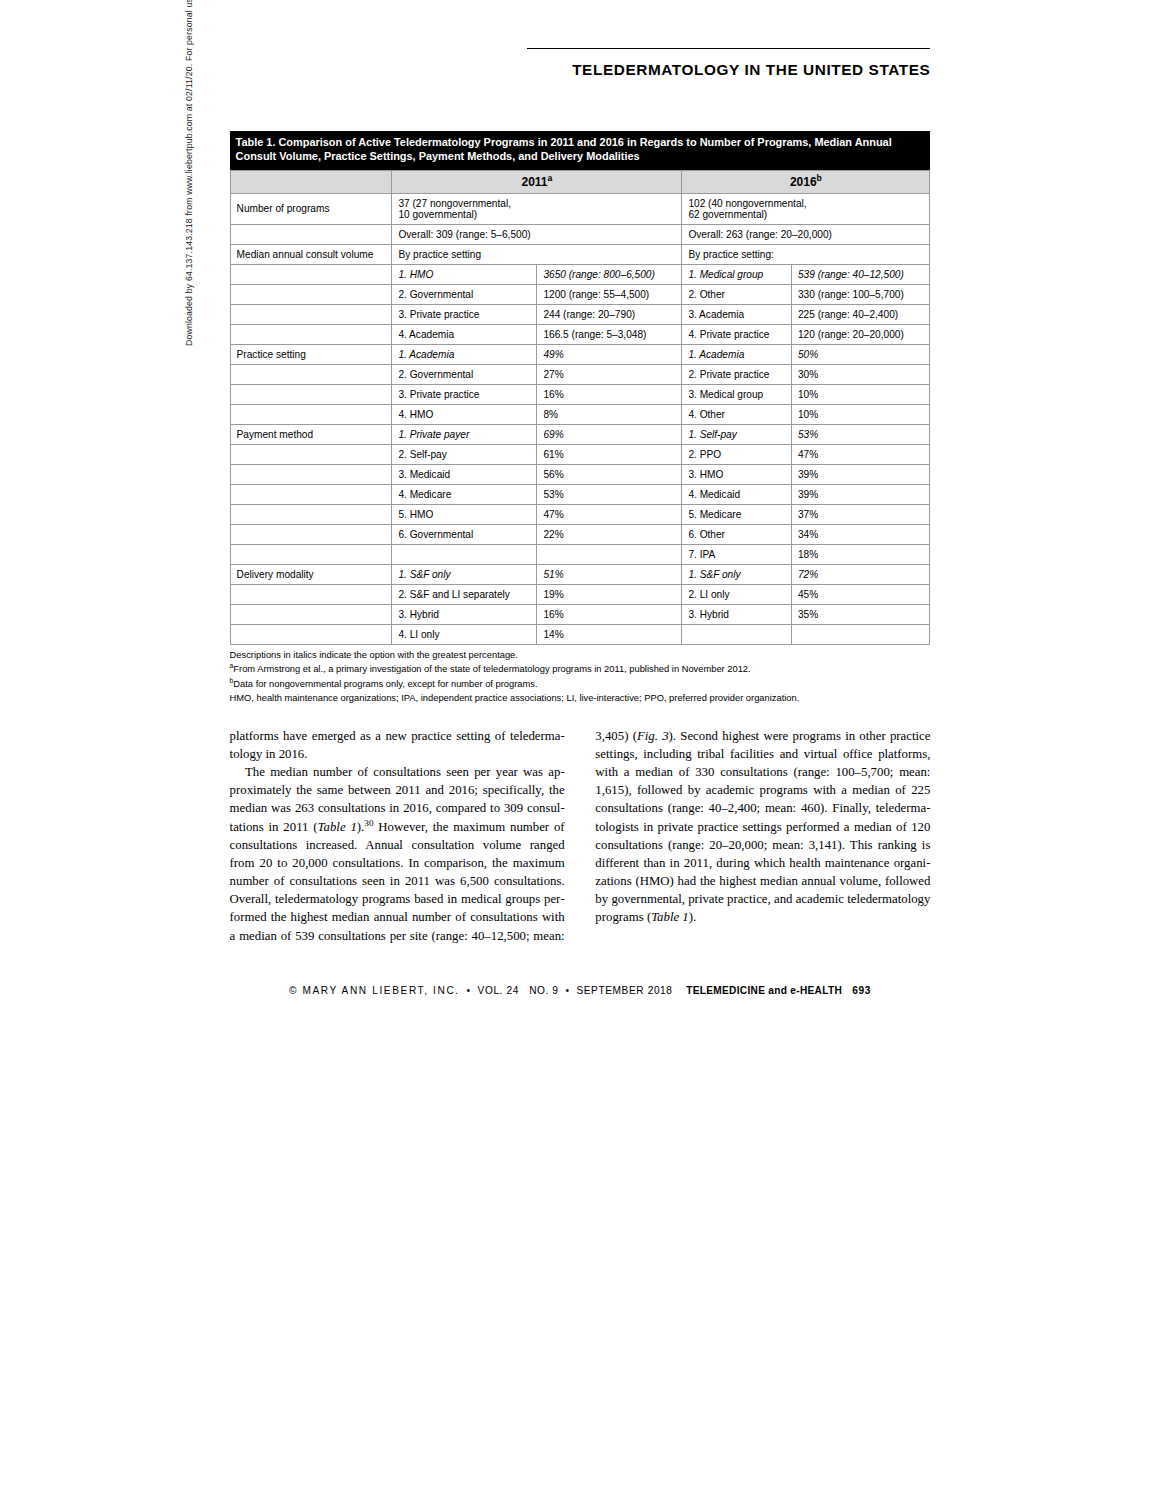Downloaded by 64.137.143.218 from www.liebertpub.com at 02/11/20. For personal use only.
TELEDERMATOLOGY IN THE UNITED STATES
Table 1. Comparison of Active Teledermatology Programs in 2011 and 2016 in Regards to Number of Programs, Median Annual Consult Volume, Practice Settings, Payment Methods, and Delivery Modalities
| | 2011 a | 2016 b |
| --- | --- | --- |
| Number of programs | 37 (27 nongovernmental, 10 governmental) | 102 (40 nongovernmental, 62 governmental) |
| | Overall: 309 (range: 5–6,500) | Overall: 263 (range: 20–20,000) |
| Median annual consult volume | By practice setting | By practice setting: |
| | 1. HMO | 3650 (range: 800–6,500) | 1. Medical group | 539 (range: 40–12,500) |
| | 2. Governmental | 1200 (range: 55–4,500) | 2. Other | 330 (range: 100–5,700) |
| | 3. Private practice | 244 (range: 20–790) | 3. Academia | 225 (range: 40–2,400) |
| | 4. Academia | 166.5 (range: 5–3,048) | 4. Private practice | 120 (range: 20–20,000) |
| Practice setting | 1. Academia | 49% | 1. Academia | 50% |
| | 2. Governmental | 27% | 2. Private practice | 30% |
| | 3. Private practice | 16% | 3. Medical group | 10% |
| | 4. HMO | 8% | 4. Other | 10% |
| Payment method | 1. Private payer | 69% | 1. Self-pay | 53% |
| | 2. Self-pay | 61% | 2. PPO | 47% |
| | 3. Medicaid | 56% | 3. HMO | 39% |
| | 4. Medicare | 53% | 4. Medicaid | 39% |
| | 5. HMO | 47% | 5. Medicare | 37% |
| | 6. Governmental | 22% | 6. Other | 34% |
| | | | 7. IPA | 18% |
| Delivery modality | 1. S&F only | 51% | 1. S&F only | 72% |
| | 2. S&F and LI separately | 19% | 2. LI only | 45% |
| | 3. Hybrid | 16% | 3. Hybrid | 35% |
| | 4. LI only | 14% | | |
Descriptions in italics indicate the option with the greatest percentage.
aFrom Armstrong et al., a primary investigation of the state of teledermatology programs in 2011, published in November 2012.
bData for nongovernmental programs only, except for number of programs.
HMO, health maintenance organizations; IPA, independent practice associations; LI, live-interactive; PPO, preferred provider organization.
platforms have emerged as a new practice setting of teledermatology in 2016.
The median number of consultations seen per year was approximately the same between 2011 and 2016; specifically, the median was 263 consultations in 2016, compared to 309 consultations in 2011 (Table 1).30 However, the maximum number of consultations increased. Annual consultation volume ranged from 20 to 20,000 consultations. In comparison, the maximum number of consultations seen in 2011 was 6,500 consultations. Overall, teledermatology programs based in medical groups performed the highest median annual number of consultations with a median of 539 consultations per site (range: 40–12,500; mean: 3,405) (Fig. 3). Second highest were programs in other practice settings, including tribal facilities and virtual office platforms, with a median of 330 consultations (range: 100–5,700; mean: 1,615), followed by academic programs with a median of 225 consultations (range: 40–2,400; mean: 460). Finally, teledermatologists in private practice settings performed a median of 120 consultations (range: 20–20,000; mean: 3,141). This ranking is different than in 2011, during which health maintenance organizations (HMO) had the highest median annual volume, followed by governmental, private practice, and academic teledermatology programs (Table 1).
© MARY ANN LIEBERT, INC. • VOL. 24 NO. 9 • SEPTEMBER 2018 TELEMEDICINE and e-HEALTH 693